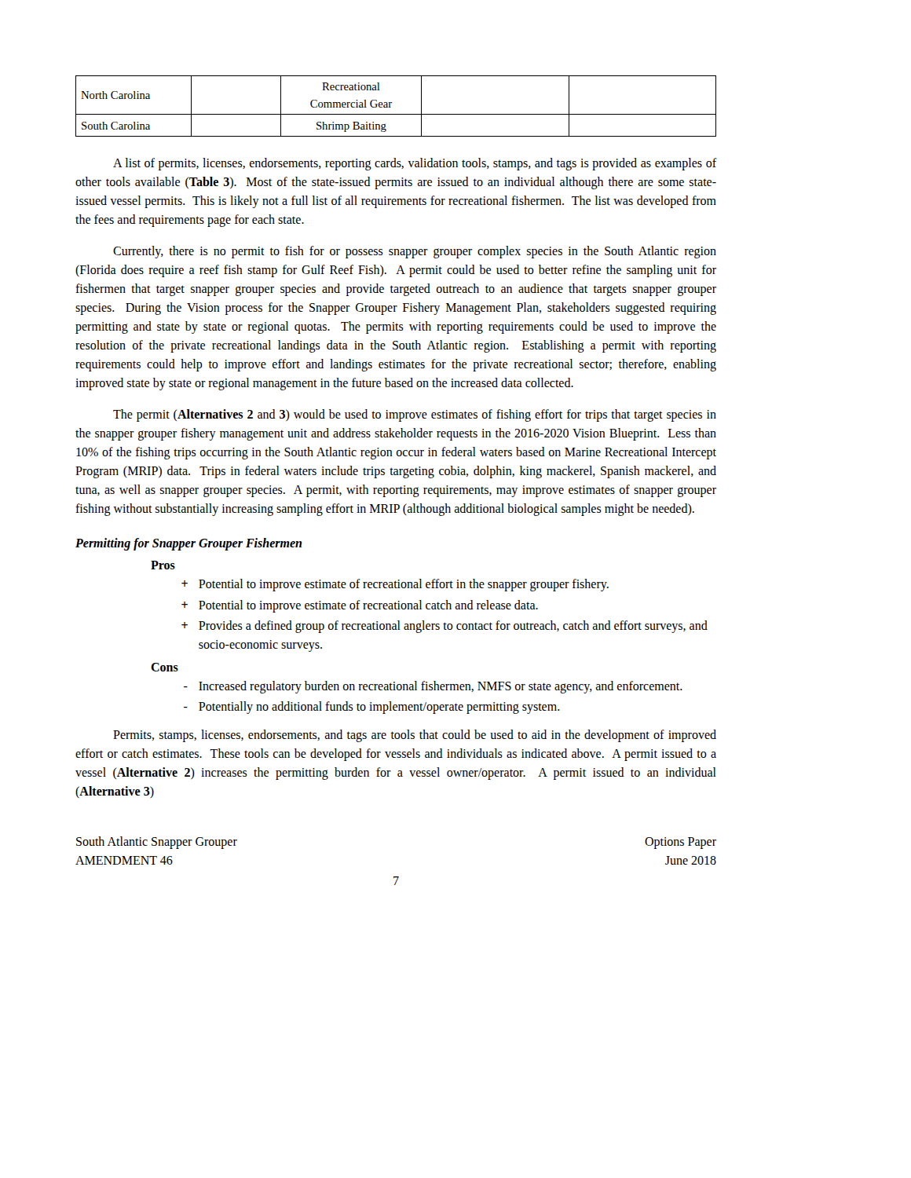| North Carolina | | Recreational Commercial Gear | | |
| South Carolina | | Shrimp Baiting | | |
A list of permits, licenses, endorsements, reporting cards, validation tools, stamps, and tags is provided as examples of other tools available (Table 3). Most of the state-issued permits are issued to an individual although there are some state-issued vessel permits. This is likely not a full list of all requirements for recreational fishermen. The list was developed from the fees and requirements page for each state.
Currently, there is no permit to fish for or possess snapper grouper complex species in the South Atlantic region (Florida does require a reef fish stamp for Gulf Reef Fish). A permit could be used to better refine the sampling unit for fishermen that target snapper grouper species and provide targeted outreach to an audience that targets snapper grouper species. During the Vision process for the Snapper Grouper Fishery Management Plan, stakeholders suggested requiring permitting and state by state or regional quotas. The permits with reporting requirements could be used to improve the resolution of the private recreational landings data in the South Atlantic region. Establishing a permit with reporting requirements could help to improve effort and landings estimates for the private recreational sector; therefore, enabling improved state by state or regional management in the future based on the increased data collected.
The permit (Alternatives 2 and 3) would be used to improve estimates of fishing effort for trips that target species in the snapper grouper fishery management unit and address stakeholder requests in the 2016-2020 Vision Blueprint. Less than 10% of the fishing trips occurring in the South Atlantic region occur in federal waters based on Marine Recreational Intercept Program (MRIP) data. Trips in federal waters include trips targeting cobia, dolphin, king mackerel, Spanish mackerel, and tuna, as well as snapper grouper species. A permit, with reporting requirements, may improve estimates of snapper grouper fishing without substantially increasing sampling effort in MRIP (although additional biological samples might be needed).
Permitting for Snapper Grouper Fishermen
Pros
Potential to improve estimate of recreational effort in the snapper grouper fishery.
Potential to improve estimate of recreational catch and release data.
Provides a defined group of recreational anglers to contact for outreach, catch and effort surveys, and socio-economic surveys.
Cons
Increased regulatory burden on recreational fishermen, NMFS or state agency, and enforcement.
Potentially no additional funds to implement/operate permitting system.
Permits, stamps, licenses, endorsements, and tags are tools that could be used to aid in the development of improved effort or catch estimates. These tools can be developed for vessels and individuals as indicated above. A permit issued to a vessel (Alternative 2) increases the permitting burden for a vessel owner/operator. A permit issued to an individual (Alternative 3)
South Atlantic Snapper Grouper
AMENDMENT 46
Options Paper
June 2018
7